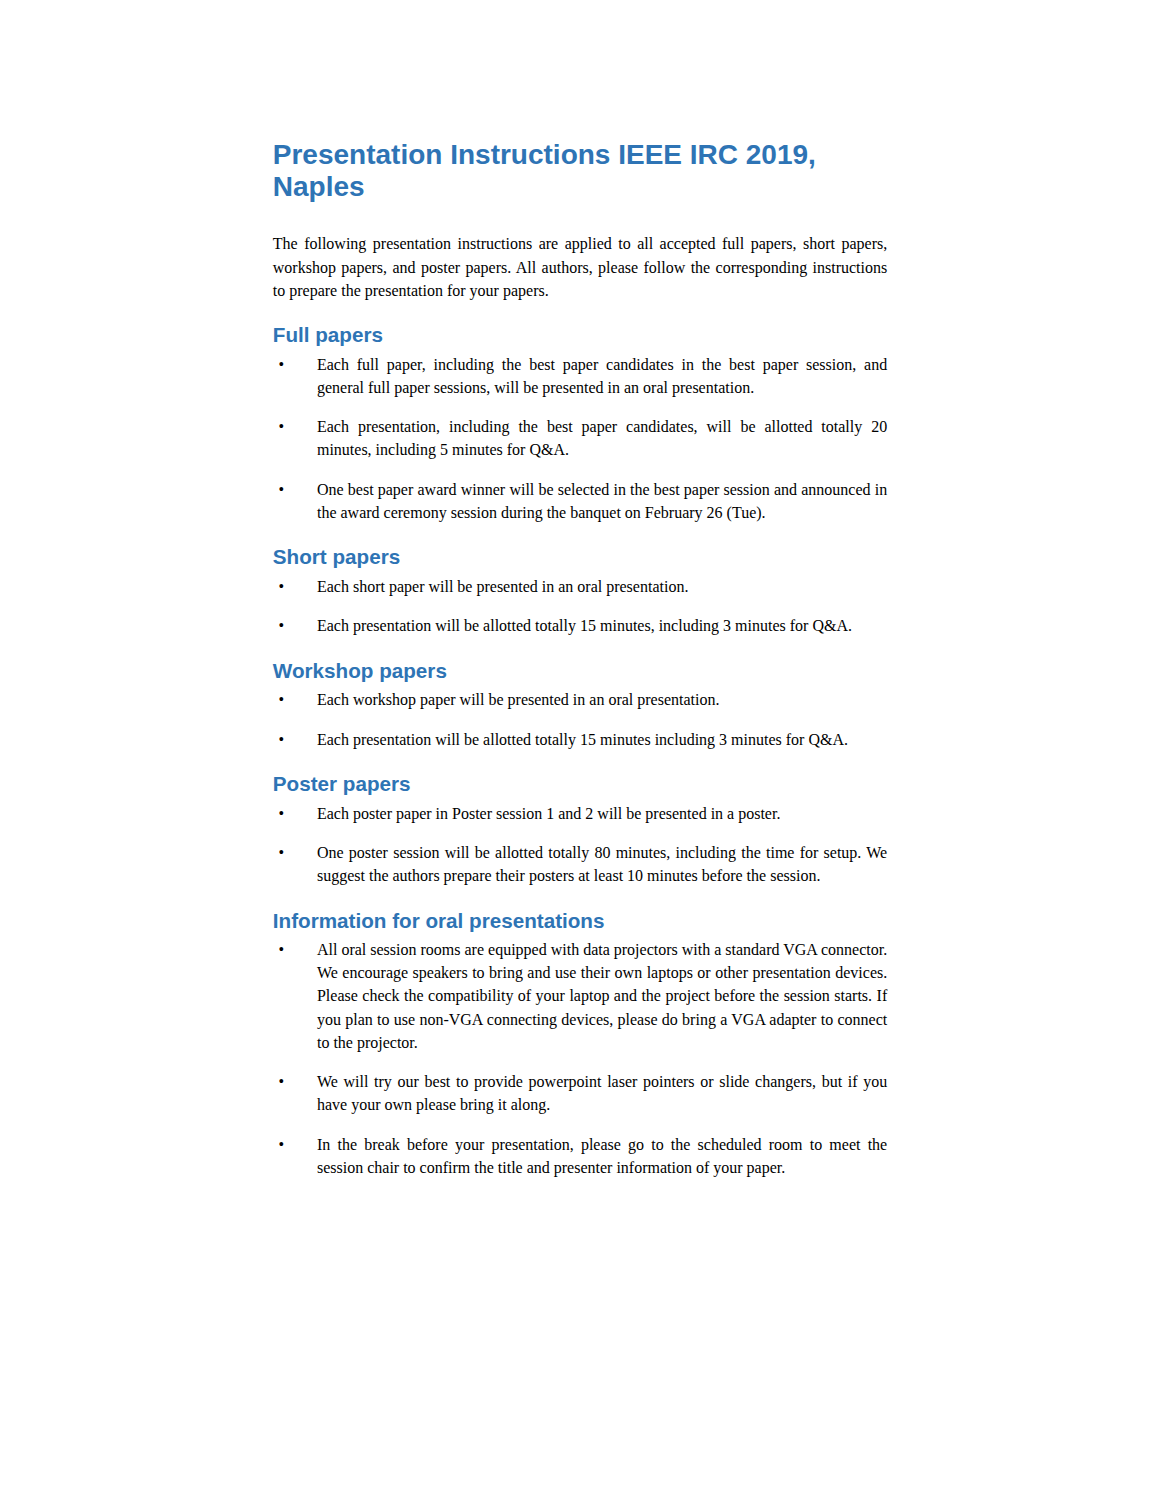Presentation Instructions IEEE IRC 2019, Naples
The following presentation instructions are applied to all accepted full papers, short papers, workshop papers, and poster papers. All authors, please follow the corresponding instructions to prepare the presentation for your papers.
Full papers
Each full paper, including the best paper candidates in the best paper session, and general full paper sessions, will be presented in an oral presentation.
Each presentation, including the best paper candidates, will be allotted totally 20 minutes, including 5 minutes for Q&A.
One best paper award winner will be selected in the best paper session and announced in the award ceremony session during the banquet on February 26 (Tue).
Short papers
Each short paper will be presented in an oral presentation.
Each presentation will be allotted totally 15 minutes, including 3 minutes for Q&A.
Workshop papers
Each workshop paper will be presented in an oral presentation.
Each presentation will be allotted totally 15 minutes including 3 minutes for Q&A.
Poster papers
Each poster paper in Poster session 1 and 2 will be presented in a poster.
One poster session will be allotted totally 80 minutes, including the time for setup. We suggest the authors prepare their posters at least 10 minutes before the session.
Information for oral presentations
All oral session rooms are equipped with data projectors with a standard VGA connector. We encourage speakers to bring and use their own laptops or other presentation devices. Please check the compatibility of your laptop and the project before the session starts. If you plan to use non-VGA connecting devices, please do bring a VGA adapter to connect to the projector.
We will try our best to provide powerpoint laser pointers or slide changers, but if you have your own please bring it along.
In the break before your presentation, please go to the scheduled room to meet the session chair to confirm the title and presenter information of your paper.